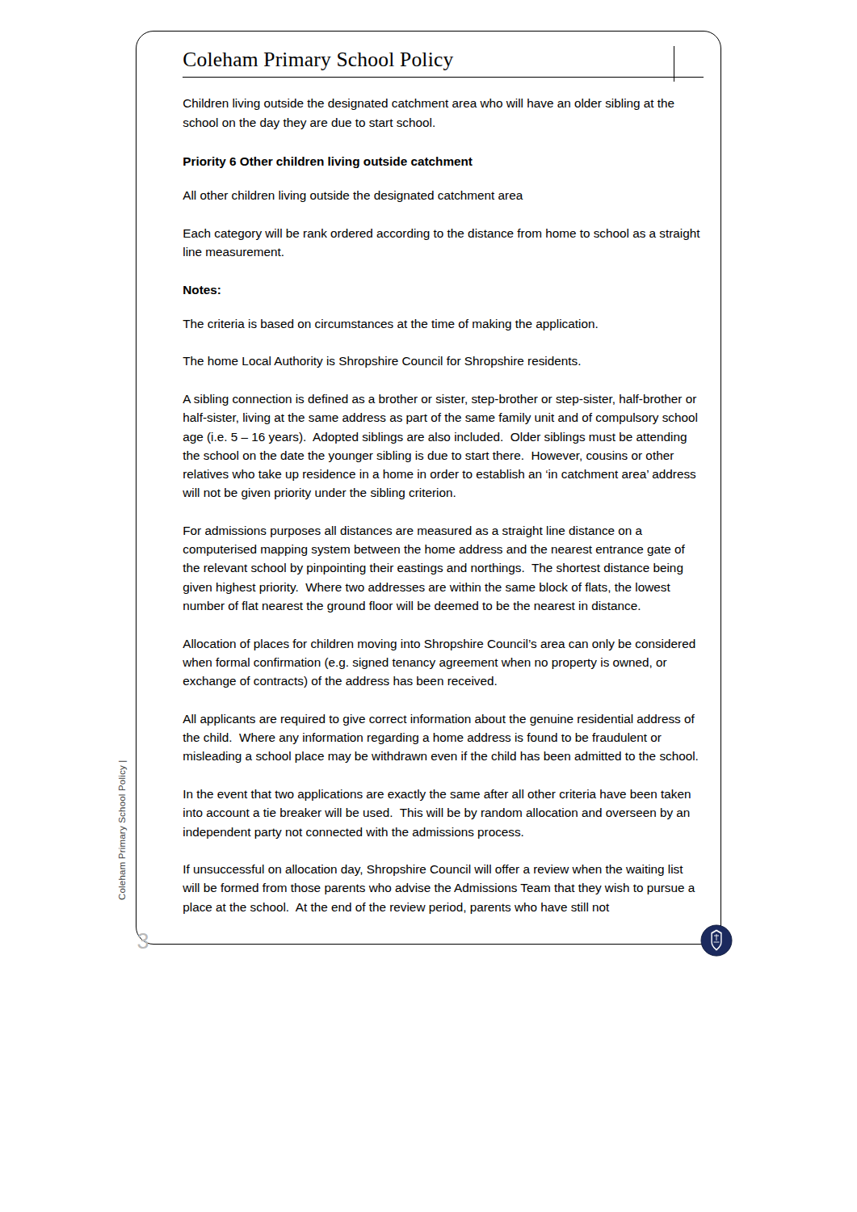Coleham Primary School Policy
Children living outside the designated catchment area who will have an older sibling at the school on the day they are due to start school.
Priority 6 Other children living outside catchment
All other children living outside the designated catchment area
Each category will be rank ordered according to the distance from home to school as a straight line measurement.
Notes:
The criteria is based on circumstances at the time of making the application.
The home Local Authority is Shropshire Council for Shropshire residents.
A sibling connection is defined as a brother or sister, step-brother or step-sister, half-brother or half-sister, living at the same address as part of the same family unit and of compulsory school age (i.e. 5 – 16 years). Adopted siblings are also included. Older siblings must be attending the school on the date the younger sibling is due to start there. However, cousins or other relatives who take up residence in a home in order to establish an ‘in catchment area’ address will not be given priority under the sibling criterion.
For admissions purposes all distances are measured as a straight line distance on a computerised mapping system between the home address and the nearest entrance gate of the relevant school by pinpointing their eastings and northings. The shortest distance being given highest priority. Where two addresses are within the same block of flats, the lowest number of flat nearest the ground floor will be deemed to be the nearest in distance.
Allocation of places for children moving into Shropshire Council’s area can only be considered when formal confirmation (e.g. signed tenancy agreement when no property is owned, or exchange of contracts) of the address has been received.
All applicants are required to give correct information about the genuine residential address of the child. Where any information regarding a home address is found to be fraudulent or misleading a school place may be withdrawn even if the child has been admitted to the school.
In the event that two applications are exactly the same after all other criteria have been taken into account a tie breaker will be used. This will be by random allocation and overseen by an independent party not connected with the admissions process.
If unsuccessful on allocation day, Shropshire Council will offer a review when the waiting list will be formed from those parents who advise the Admissions Team that they wish to pursue a place at the school. At the end of the review period, parents who have still not
Coleham Primary School Policy |
3